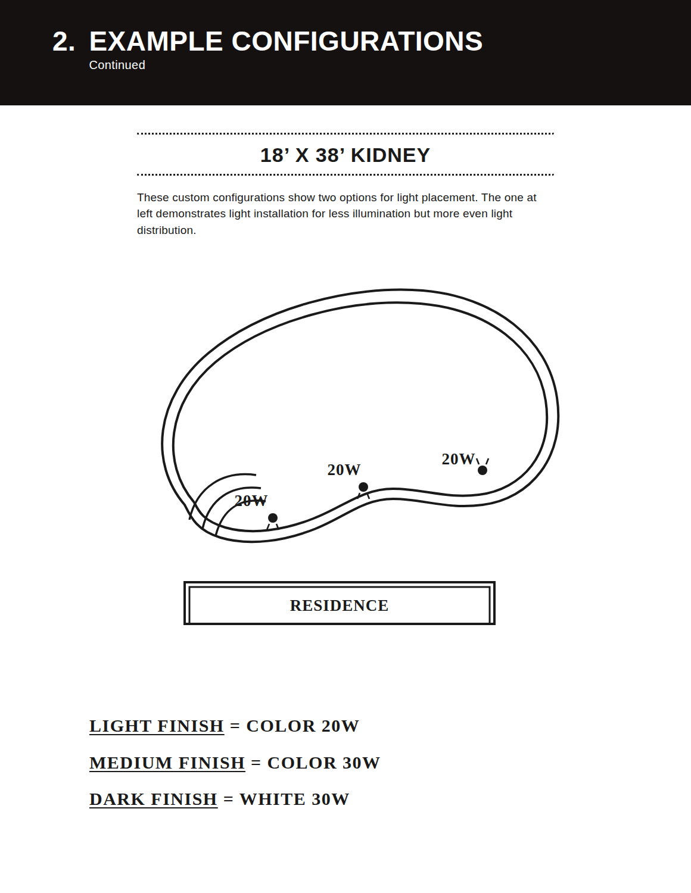2.
Example Configurations
Continued
18’ x 38’ Kidney
These custom configurations show two options for light placement. The one at left demonstrates light installation for less illumination but more even light distribution.
20W 20W 20W RESIDENCE
LIGHT FINISH = COLOR 20W
MEDIUM FINISH = COLOR 30W
DARK FINISH = WHITE 30W